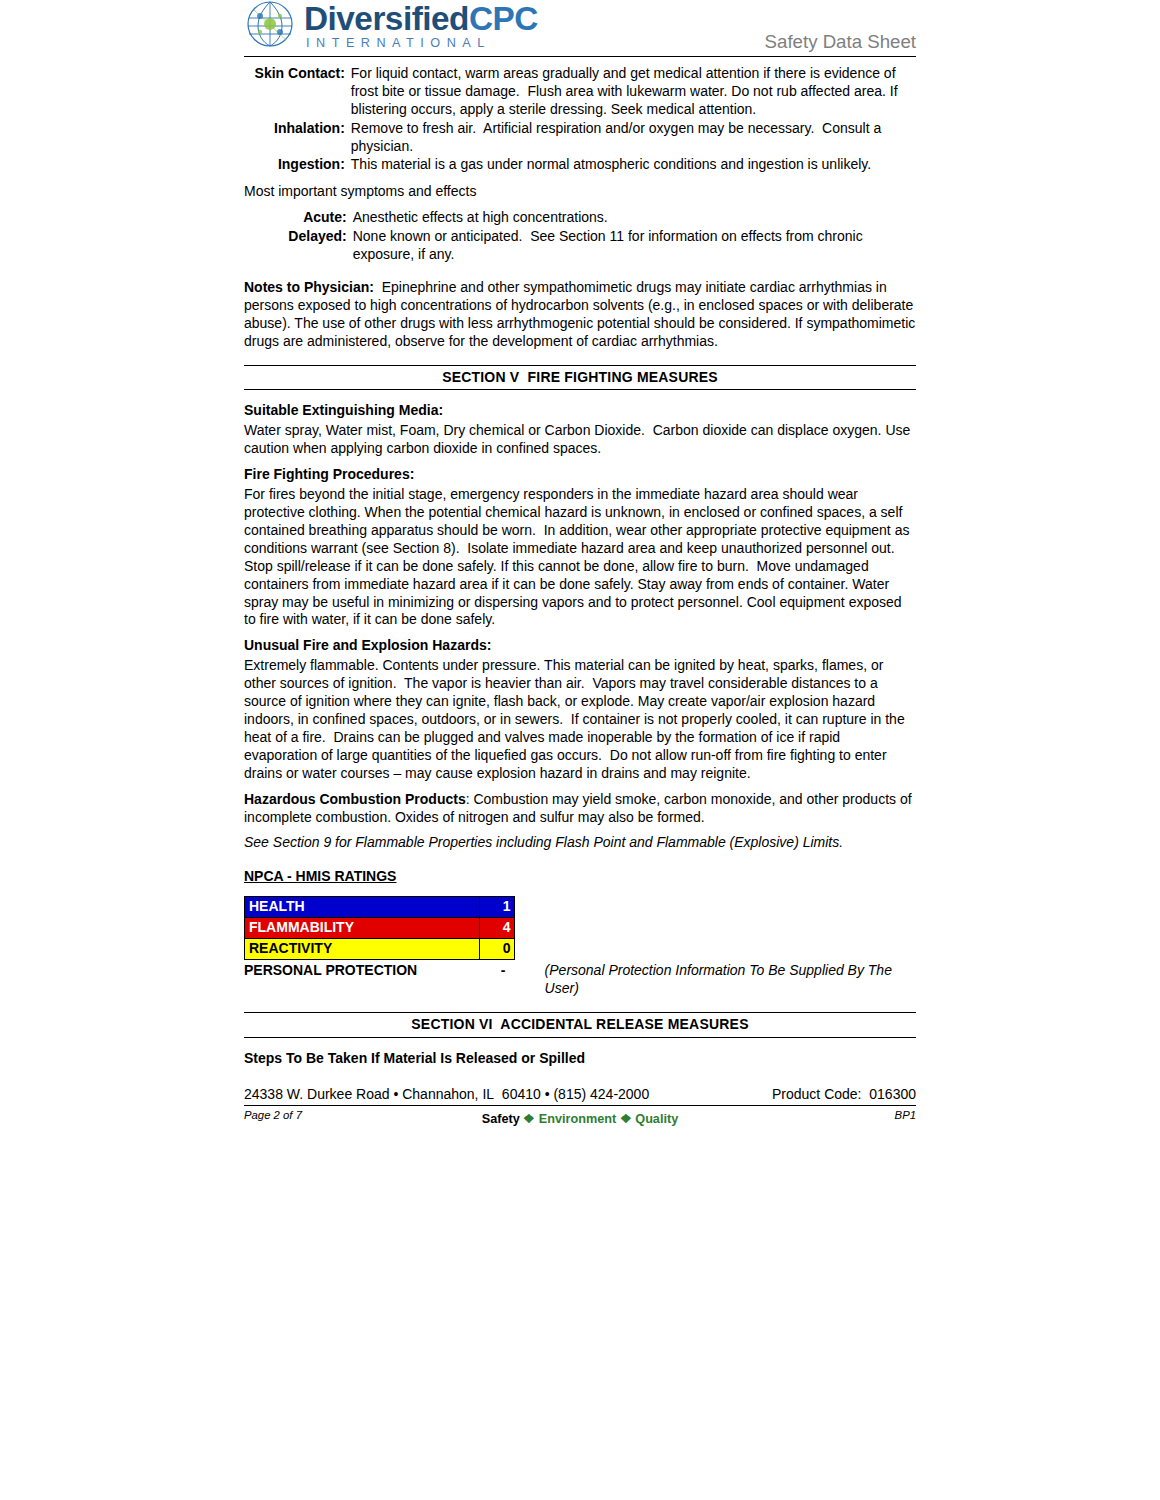Diversified CPC
INTERNATIONAL
Safety Data Sheet
Skin Contact:
For liquid contact, warm areas gradually and get medical attention if there is evidence of frost bite or tissue damage. Flush area with lukewarm water. Do not rub affected area. If blistering occurs, apply a sterile dressing. Seek medical attention.
Inhalation:
Remove to fresh air. Artificial respiration and/or oxygen may be necessary. Consult a physician.
Ingestion:
This material is a gas under normal atmospheric conditions and ingestion is unlikely.
Most important symptoms and effects
Acute:
Anesthetic effects at high concentrations.
Delayed:
None known or anticipated. See Section 11 for information on effects from chronic exposure, if any.
Notes to Physician: Epinephrine and other sympathomimetic drugs may initiate cardiac arrhythmias in persons exposed to high concentrations of hydrocarbon solvents (e.g., in enclosed spaces or with deliberate abuse). The use of other drugs with less arrhythmogenic potential should be considered. If sympathomimetic drugs are administered, observe for the development of cardiac arrhythmias.
SECTION V FIRE FIGHTING MEASURES
Suitable Extinguishing Media:
Water spray, Water mist, Foam, Dry chemical or Carbon Dioxide. Carbon dioxide can displace oxygen. Use caution when applying carbon dioxide in confined spaces.
Fire Fighting Procedures:
For fires beyond the initial stage, emergency responders in the immediate hazard area should wear protective clothing. When the potential chemical hazard is unknown, in enclosed or confined spaces, a self contained breathing apparatus should be worn. In addition, wear other appropriate protective equipment as conditions warrant (see Section 8). Isolate immediate hazard area and keep unauthorized personnel out. Stop spill/release if it can be done safely. If this cannot be done, allow fire to burn. Move undamaged containers from immediate hazard area if it can be done safely. Stay away from ends of container. Water spray may be useful in minimizing or dispersing vapors and to protect personnel. Cool equipment exposed to fire with water, if it can be done safely.
Unusual Fire and Explosion Hazards:
Extremely flammable. Contents under pressure. This material can be ignited by heat, sparks, flames, or other sources of ignition. The vapor is heavier than air. Vapors may travel considerable distances to a source of ignition where they can ignite, flash back, or explode. May create vapor/air explosion hazard indoors, in confined spaces, outdoors, or in sewers. If container is not properly cooled, it can rupture in the heat of a fire. Drains can be plugged and valves made inoperable by the formation of ice if rapid evaporation of large quantities of the liquefied gas occurs. Do not allow run-off from fire fighting to enter drains or water courses – may cause explosion hazard in drains and may reignite.
Hazardous Combustion Products: Combustion may yield smoke, carbon monoxide, and other products of incomplete combustion. Oxides of nitrogen and sulfur may also be formed.
See Section 9 for Flammable Properties including Flash Point and Flammable (Explosive) Limits.
NPCA - HMIS RATINGS
| HEALTH | 1 |
| FLAMMABILITY | 4 |
| REACTIVITY | 0 |
PERSONAL PROTECTION
-
(Personal Protection Information To Be Supplied By The User)
SECTION VI ACCIDENTAL RELEASE MEASURES
Steps To Be Taken If Material Is Released or Spilled
24338 W. Durkee Road • Channahon, IL 60410 • (815) 424-2000
Product Code: 016300
Page 2 of 7
BP1
Safety ❖ Environment ❖ Quality